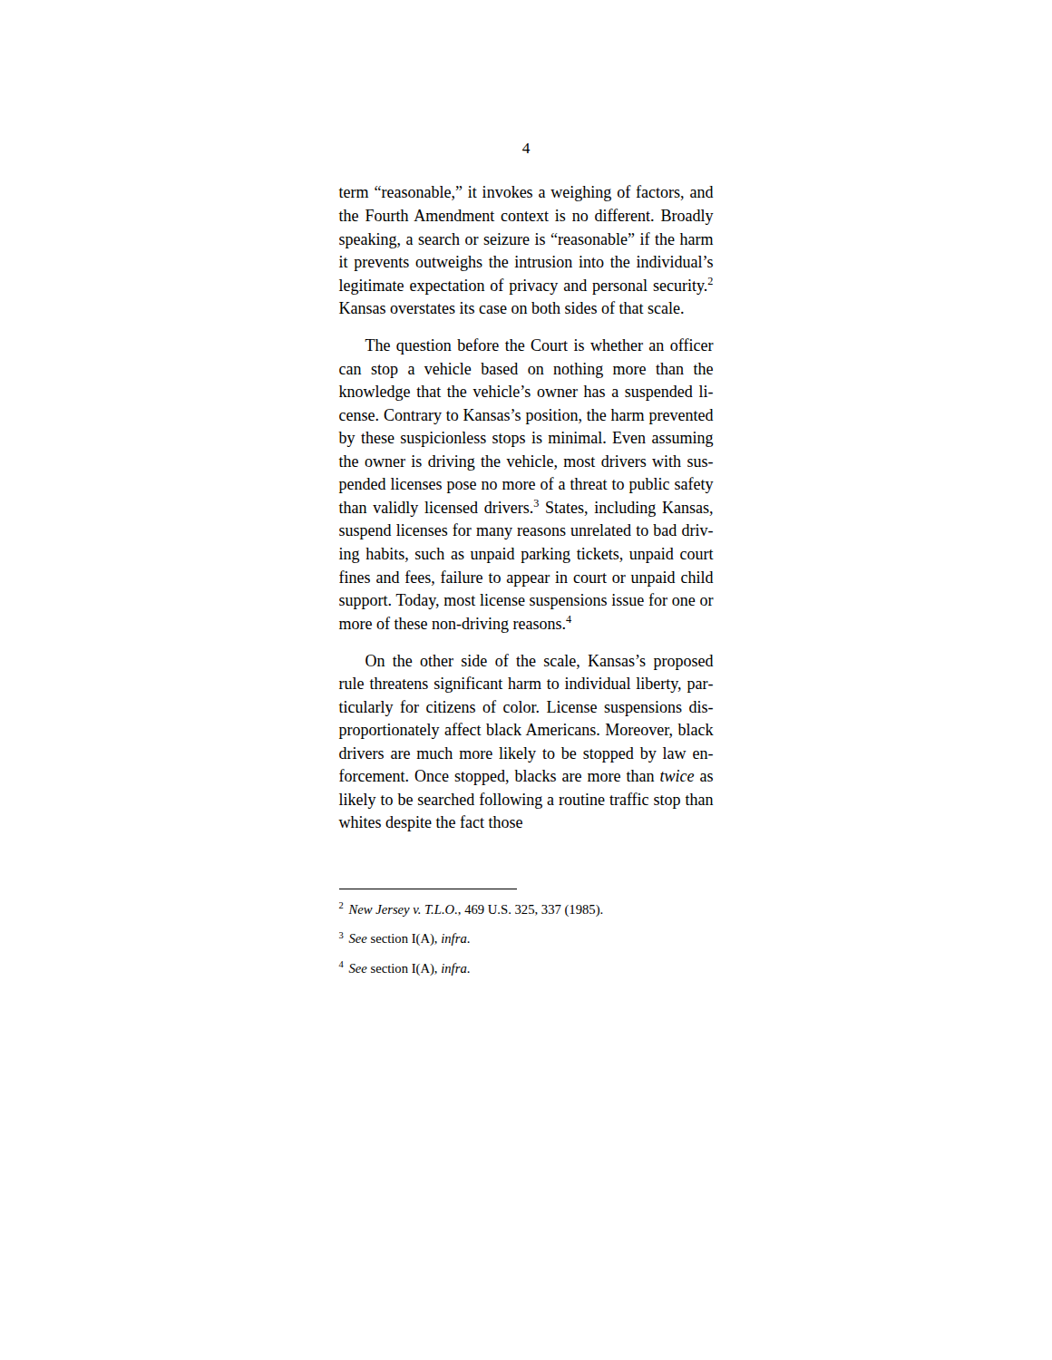4
term “reasonable,” it invokes a weighing of factors, and the Fourth Amendment context is no different. Broadly speaking, a search or seizure is “reasonable” if the harm it prevents outweighs the intrusion into the individual’s legitimate expectation of privacy and personal security.2 Kansas overstates its case on both sides of that scale.
The question before the Court is whether an officer can stop a vehicle based on nothing more than the knowledge that the vehicle’s owner has a suspended license. Contrary to Kansas’s position, the harm prevented by these suspicionless stops is minimal. Even assuming the owner is driving the vehicle, most drivers with suspended licenses pose no more of a threat to public safety than validly licensed drivers.3 States, including Kansas, suspend licenses for many reasons unrelated to bad driving habits, such as unpaid parking tickets, unpaid court fines and fees, failure to appear in court or unpaid child support. Today, most license suspensions issue for one or more of these non-driving reasons.4
On the other side of the scale, Kansas’s proposed rule threatens significant harm to individual liberty, particularly for citizens of color. License suspensions disproportionately affect black Americans. Moreover, black drivers are much more likely to be stopped by law enforcement. Once stopped, blacks are more than twice as likely to be searched following a routine traffic stop than whites despite the fact those
2 New Jersey v. T.L.O., 469 U.S. 325, 337 (1985).
3 See section I(A), infra.
4 See section I(A), infra.